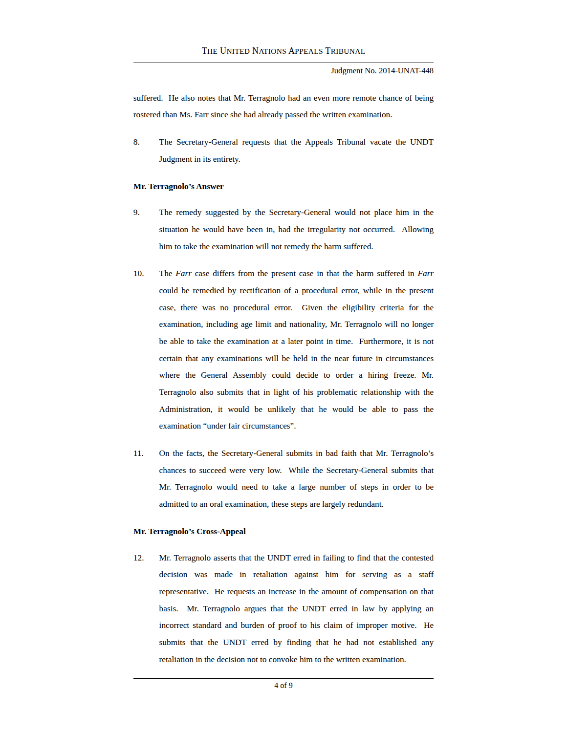THE UNITED NATIONS APPEALS TRIBUNAL
Judgment No. 2014-UNAT-448
suffered. He also notes that Mr. Terragnolo had an even more remote chance of being rostered than Ms. Farr since she had already passed the written examination.
8.
The Secretary-General requests that the Appeals Tribunal vacate the UNDT Judgment in its entirety.
Mr. Terragnolo’s Answer
9.
The remedy suggested by the Secretary-General would not place him in the situation he would have been in, had the irregularity not occurred. Allowing him to take the examination will not remedy the harm suffered.
10.
The Farr case differs from the present case in that the harm suffered in Farr could be remedied by rectification of a procedural error, while in the present case, there was no procedural error. Given the eligibility criteria for the examination, including age limit and nationality, Mr. Terragnolo will no longer be able to take the examination at a later point in time. Furthermore, it is not certain that any examinations will be held in the near future in circumstances where the General Assembly could decide to order a hiring freeze. Mr. Terragnolo also submits that in light of his problematic relationship with the Administration, it would be unlikely that he would be able to pass the examination “under fair circumstances”.
11.
On the facts, the Secretary-General submits in bad faith that Mr. Terragnolo’s chances to succeed were very low. While the Secretary-General submits that Mr. Terragnolo would need to take a large number of steps in order to be admitted to an oral examination, these steps are largely redundant.
Mr. Terragnolo’s Cross-Appeal
12.
Mr. Terragnolo asserts that the UNDT erred in failing to find that the contested decision was made in retaliation against him for serving as a staff representative. He requests an increase in the amount of compensation on that basis. Mr. Terragnolo argues that the UNDT erred in law by applying an incorrect standard and burden of proof to his claim of improper motive. He submits that the UNDT erred by finding that he had not established any retaliation in the decision not to convoke him to the written examination.
4 of 9